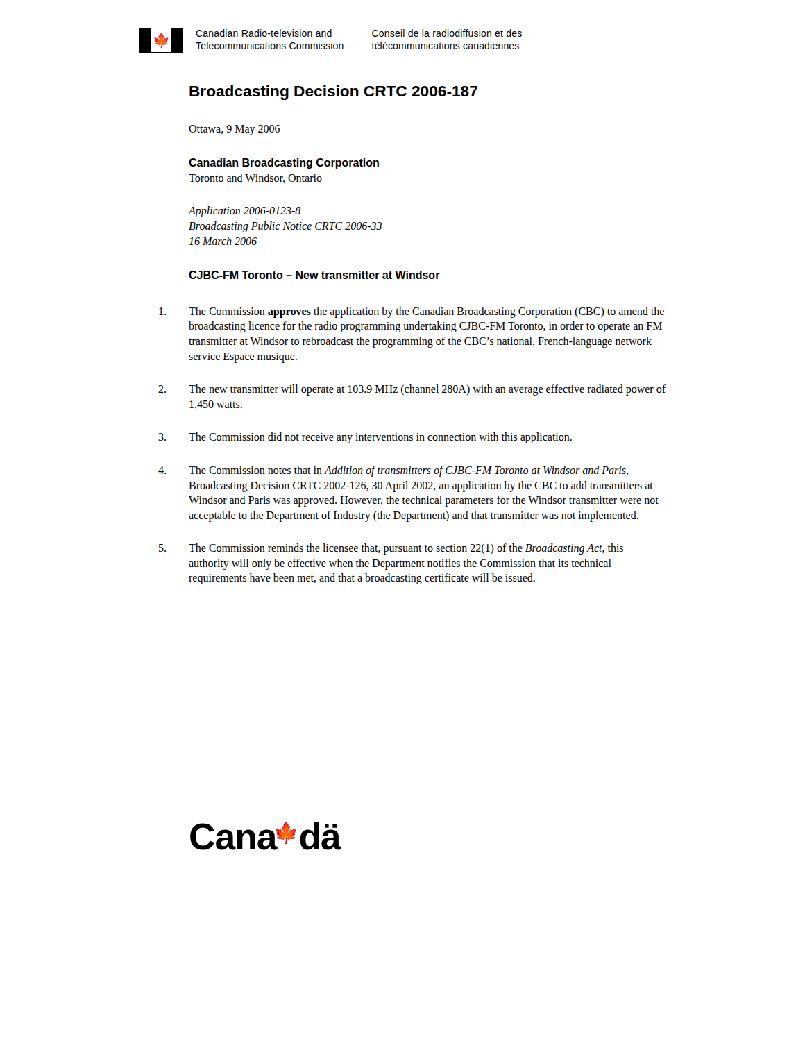🍁
Canadian Radio-television and
Telecommunications Commission
Conseil de la radiodiffusion et des
télécommunications canadiennes
Broadcasting Decision CRTC 2006-187
Ottawa, 9 May 2006
Canadian Broadcasting Corporation
Toronto and Windsor, Ontario
Application 2006-0123-8
Broadcasting Public Notice CRTC 2006-33
16 March 2006
CJBC-FM Toronto – New transmitter at Windsor
1. The Commission approves the application by the Canadian Broadcasting Corporation (CBC) to amend the broadcasting licence for the radio programming undertaking CJBC-FM Toronto, in order to operate an FM transmitter at Windsor to rebroadcast the programming of the CBC’s national, French-language network service Espace musique.
2. The new transmitter will operate at 103.9 MHz (channel 280A) with an average effective radiated power of 1,450 watts.
3. The Commission did not receive any interventions in connection with this application.
4. The Commission notes that in Addition of transmitters of CJBC-FM Toronto at Windsor and Paris, Broadcasting Decision CRTC 2002-126, 30 April 2002, an application by the CBC to add transmitters at Windsor and Paris was approved. However, the technical parameters for the Windsor transmitter were not acceptable to the Department of Industry (the Department) and that transmitter was not implemented.
5. The Commission reminds the licensee that, pursuant to section 22(1) of the Broadcasting Act, this authority will only be effective when the Department notifies the Commission that its technical requirements have been met, and that a broadcasting certificate will be issued.
Cana🍁dä